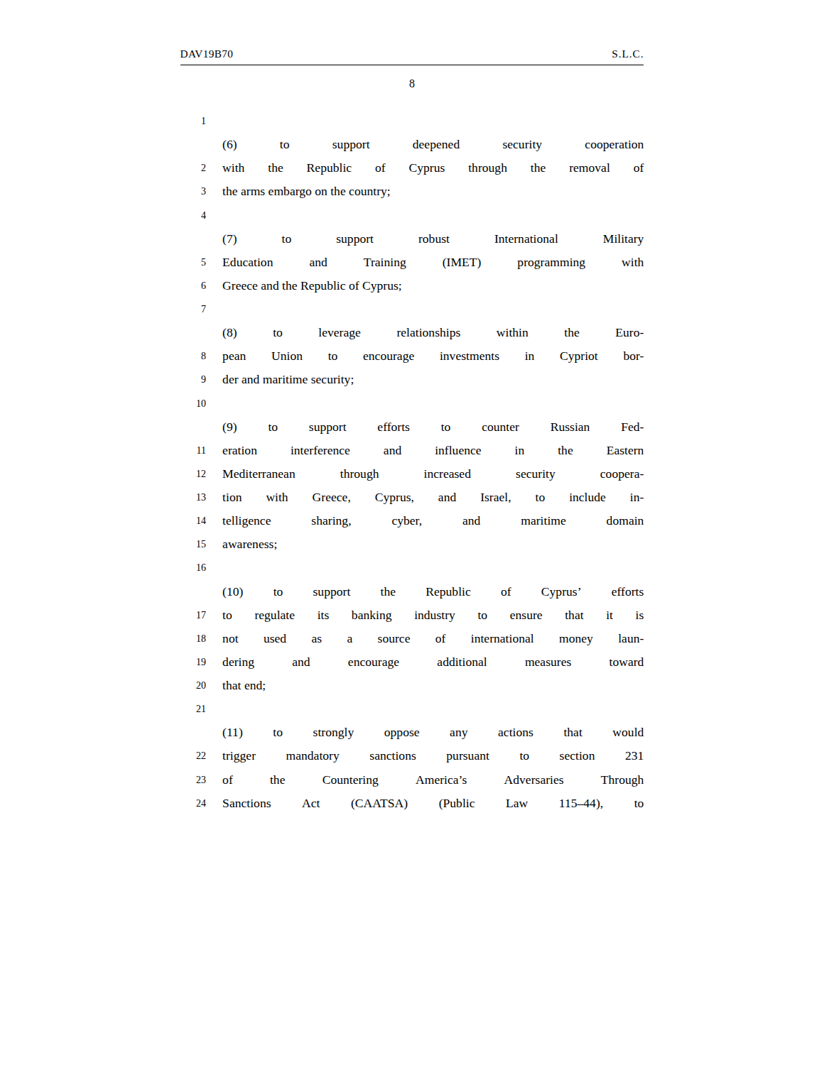DAV19B70 S.L.C.
8
(6) to support deepened security cooperation
with the Republic of Cyprus through the removal of
the arms embargo on the country;
(7) to support robust International Military
Education and Training(IMET) programming with
Greece and the Republic of Cyprus;
(8) to leverage relationships within the Euro-
pean Union to encourage investments in Cypriot bor-
der and maritime security;
(9) to support efforts to counter Russian Fed-
eration interference and influence in the Eastern
Mediterranean through increased security coopera-
tion with Greece, Cyprus, and Israel, to include in-
telligence sharing, cyber, and maritime domain
awareness;
(10) to support the Republic of Cyprus’efforts
to regulate its banking industry to ensure that it is
not used as asource of international money laun-
dering and encourage additional measures toward
that end;
(11) to strongly oppose any actions that would
trigger mandatory sanctions pursuant to section 231
of the Countering America’s Adversaries Through
Sanctions Act(CAATSA)(Public Law 115–44), to